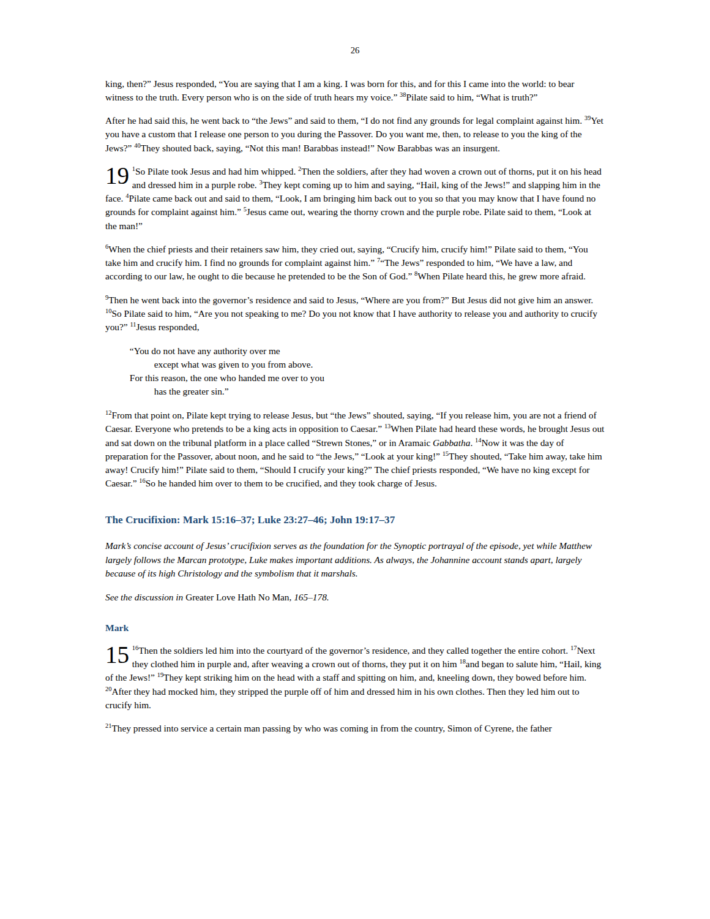26
king, then?” Jesus responded, “You are saying that I am a king. I was born for this, and for this I came into the world: to bear witness to the truth. Every person who is on the side of truth hears my voice.” 38Pilate said to him, “What is truth?”
After he had said this, he went back to “the Jews” and said to them, “I do not find any grounds for legal complaint against him. 39Yet you have a custom that I release one person to you during the Passover. Do you want me, then, to release to you the king of the Jews?” 40They shouted back, saying, “Not this man! Barabbas instead!” Now Barabbas was an insurgent.
191So Pilate took Jesus and had him whipped. 2Then the soldiers, after they had woven a crown out of thorns, put it on his head and dressed him in a purple robe. 3They kept coming up to him and saying, “Hail, king of the Jews!” and slapping him in the face. 4Pilate came back out and said to them, “Look, I am bringing him back out to you so that you may know that I have found no grounds for complaint against him.” 5Jesus came out, wearing the thorny crown and the purple robe. Pilate said to them, “Look at the man!”
6When the chief priests and their retainers saw him, they cried out, saying, “Crucify him, crucify him!” Pilate said to them, “You take him and crucify him. I find no grounds for complaint against him.” 7“The Jews” responded to him, “We have a law, and according to our law, he ought to die because he pretended to be the Son of God.” 8When Pilate heard this, he grew more afraid.
9Then he went back into the governor’s residence and said to Jesus, “Where are you from?” But Jesus did not give him an answer. 10So Pilate said to him, “Are you not speaking to me? Do you not know that I have authority to release you and authority to crucify you?” 11Jesus responded,
“You do not have any authority over me
except what was given to you from above. For this reason, the one who handed me over to you
has the greater sin.”
12From that point on, Pilate kept trying to release Jesus, but “the Jews” shouted, saying, “If you release him, you are not a friend of Caesar. Everyone who pretends to be a king acts in opposition to Caesar.” 13When Pilate had heard these words, he brought Jesus out and sat down on the tribunal platform in a place called “Strewn Stones,” or in Aramaic Gabbatha. 14Now it was the day of preparation for the Passover, about noon, and he said to “the Jews,” “Look at your king!” 15They shouted, “Take him away, take him away! Crucify him!” Pilate said to them, “Should I crucify your king?” The chief priests responded, “We have no king except for Caesar.” 16So he handed him over to them to be crucified, and they took charge of Jesus.
The Crucifixion: Mark 15:16–37; Luke 23:27–46; John 19:17–37
Mark’s concise account of Jesus’ crucifixion serves as the foundation for the Synoptic portrayal of the episode, yet while Matthew largely follows the Marcan prototype, Luke makes important additions. As always, the Johannine account stands apart, largely because of its high Christology and the symbolism that it marshals.
See the discussion in Greater Love Hath No Man, 165–178.
Mark
1516Then the soldiers led him into the courtyard of the governor’s residence, and they called together the entire cohort. 17Next they clothed him in purple and, after weaving a crown out of thorns, they put it on him 18and began to salute him, “Hail, king of the Jews!” 19They kept striking him on the head with a staff and spitting on him, and, kneeling down, they bowed before him. 20After they had mocked him, they stripped the purple off of him and dressed him in his own clothes. Then they led him out to crucify him.
21They pressed into service a certain man passing by who was coming in from the country, Simon of Cyrene, the father